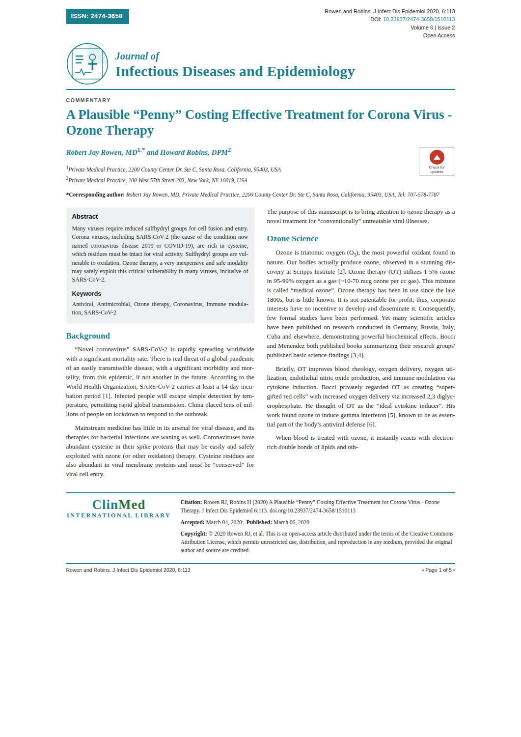ISSN: 2474-3658
Rowen and Robins. J Infect Dis Epidemiol 2020, 6:113
DOI: 10.23937/2474-3658/1510113
Volume 6 | Issue 2
Open Access
Journal of
Infectious Diseases and Epidemiology
COMMENTARY
A Plausible “Penny” Costing Effective Treatment for Corona Virus - Ozone Therapy
Robert Jay Rowen, MD1,* and Howard Robins, DPM2
1Private Medical Practice, 2200 County Center Dr. Ste C, Santa Rosa, California, 95403, USA
2Private Medical Practice, 200 West 57th Street 203, New York, NY 10019, USA
*Corresponding author: Robert Jay Rowen, MD, Private Medical Practice, 2200 County Center Dr. Ste C, Santa Rosa, California, 95403, USA, Tel: 707-578-7787
Check for
updates
Abstract
Many viruses require reduced sulfhydryl groups for cell fusion and entry. Corona viruses, including SARS-CoV-2 (the cause of the condition now named coronavirus disease 2019 or COVID-19), are rich in cysteine, which residues must be intact for viral activity. Sulfhydryl groups are vulnerable to oxidation. Ozone therapy, a very inexpensive and safe modality may safely exploit this critical vulnerability in many viruses, inclusive of SARS-CoV-2.
Keywords
Antiviral, Antimicrobial, Ozone therapy, Coronavirus, Immune modulation, SARS-CoV-2
Background
“Novel coronavirus” SARS-CoV-2 is rapidly spreading worldwide with a significant mortality rate. There is real threat of a global pandemic of an easily transmissible disease, with a significant morbidity and mortality, from this epidemic, if not another in the future. According to the World Health Organization, SARS-CoV-2 carries at least a 14-day incubation period [1]. Infected people will escape simple detection by temperature, permitting rapid global transmission. China placed tens of millions of people on lockdown to respond to the outbreak.
Mainstream medicine has little in its arsenal for viral disease, and its therapies for bacterial infections are waning as well. Coronaviruses have abundant cysteine in their spike proteins that may be easily and safely exploited with ozone (or other oxidation) therapy. Cysteine residues are also abundant in viral membrane proteins and must be “conserved” for viral cell entry.
The purpose of this manuscript is to bring attention to ozone therapy as a novel treatment for “conventionally” untreatable viral illnesses.
Ozone Science
Ozone is triatomic oxygen (O3), the most powerful oxidant found in nature. Our bodies actually produce ozone, observed in a stunning discovery at Scripps Institute [2]. Ozone therapy (OT) utilizes 1-5% ozone in 95-99% oxygen as a gas (~10-70 mcg ozone per cc gas). This mixture is called “medical ozone”. Ozone therapy has been in use since the late 1800s, but is little known. It is not patentable for profit; thus, corporate interests have no incentive to develop and disseminate it. Consequently, few formal studies have been performed. Yet many scientific articles have been published on research conducted in Germany, Russia, Italy, Cuba and elsewhere, demonstrating powerful biochemical effects. Bocci and Menendez both published books summarizing their research groups' published basic science findings [3,4].
Briefly, OT improves blood rheology, oxygen delivery, oxygen utilization, endothelial nitric oxide production, and immune modulation via cytokine induction. Bocci privately regarded OT as creating “super-gifted red cells” with increased oxygen delivery via increased 2,3 diglycerophosphate. He thought of OT as the “ideal cytokine inducer”. His work found ozone to induce gamma interferon [5], known to be as essential part of the body’s antiviral defense [6].
When blood is treated with ozone, it instantly reacts with electron-rich double bonds of lipids and oth-
ClinMed
INTERNATIONAL LIBRARY
Citation: Rowen RJ, Robins H (2020) A Plausible “Penny” Costing Effective Treatment for Corona Virus - Ozone Therapy. J Infect Dis Epidemiol 6:113. doi.org/10.23937/2474-3658/1510113
Accepted: March 04, 2020: Published: March 06, 2020
Copyright: © 2020 Rowen RJ, et al. This is an open-access article distributed under the terms of the Creative Commons Attribution License, which permits unrestricted use, distribution, and reproduction in any medium, provided the original author and source are credited.
Rowen and Robins. J Infect Dis Epidemiol 2020, 6:113
• Page 1 of 5 •